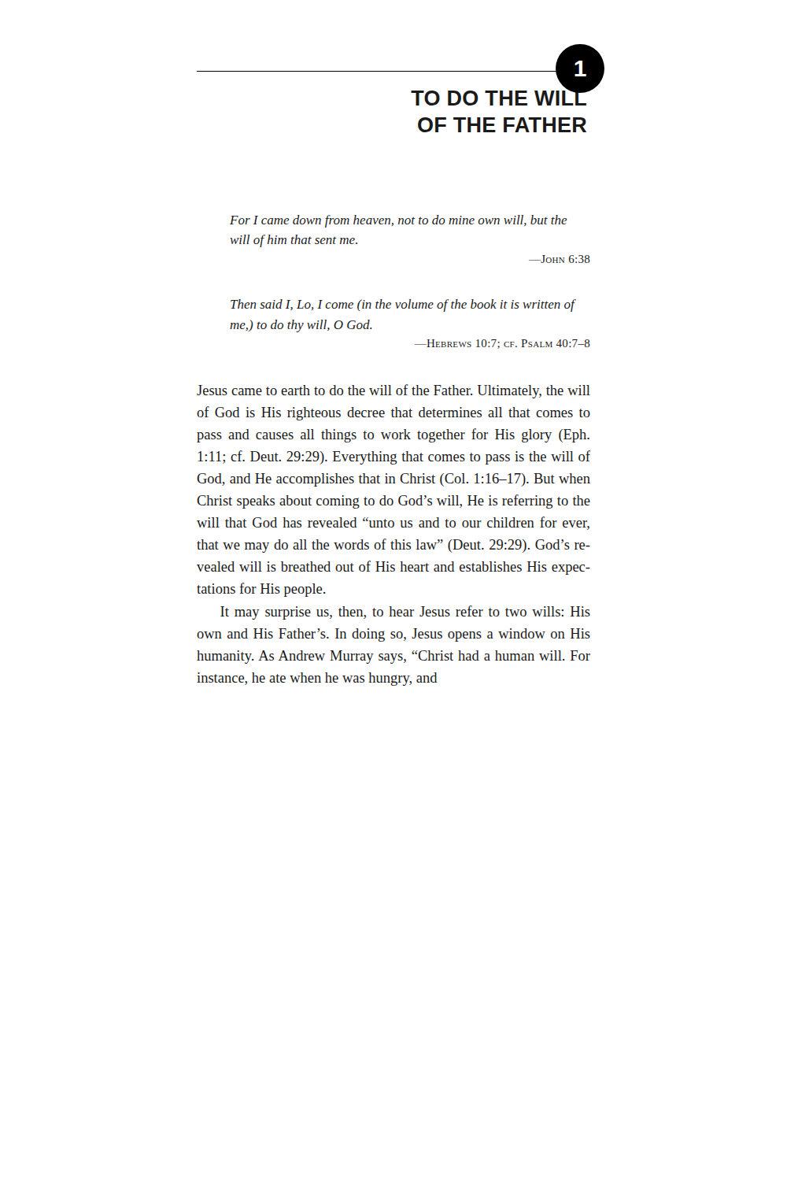1
To Do the Will
of the Father
For I came down from heaven, not to do mine own will, but the will of him that sent me.
—John 6:38
Then said I, Lo, I come (in the volume of the book it is written of me,) to do thy will, O God.
—Hebrews 10:7; cf. Psalm 40:7–8
Jesus came to earth to do the will of the Father. Ultimately, the will of God is His righteous decree that determines all that comes to pass and causes all things to work together for His glory (Eph. 1:11; cf. Deut. 29:29). Everything that comes to pass is the will of God, and He accomplishes that in Christ (Col. 1:16–17). But when Christ speaks about coming to do God’s will, He is referring to the will that God has revealed “unto us and to our children for ever, that we may do all the words of this law” (Deut. 29:29). God’s revealed will is breathed out of His heart and establishes His expectations for His people.
It may surprise us, then, to hear Jesus refer to two wills: His own and His Father’s. In doing so, Jesus opens a window on His humanity. As Andrew Murray says, “Christ had a human will. For instance, he ate when he was hungry, and